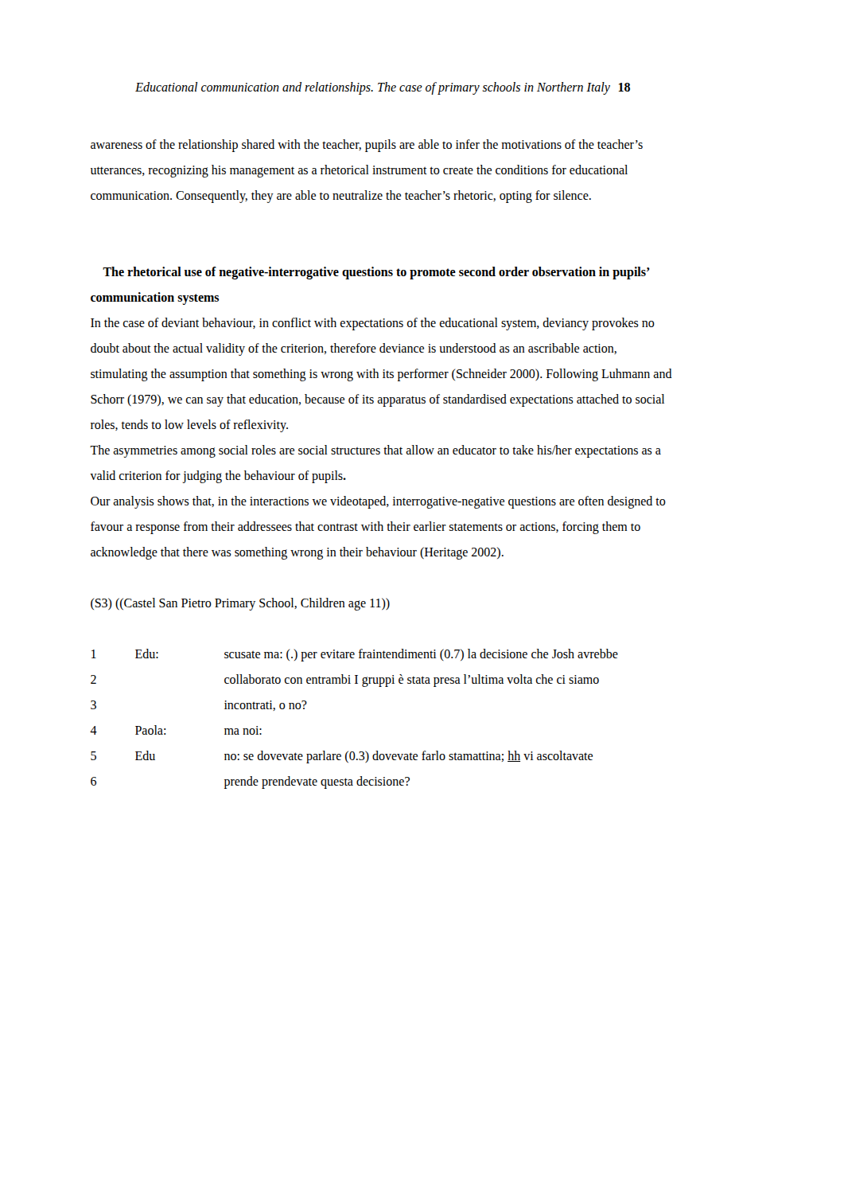Educational communication and relationships. The case of primary schools in Northern Italy 18
awareness of the relationship shared with the teacher, pupils are able to infer the motivations of the teacher’s utterances, recognizing his management as a rhetorical instrument to create the conditions for educational communication. Consequently, they are able to neutralize the teacher’s rhetoric, opting for silence.
The rhetorical use of negative-interrogative questions to promote second order observation in pupils’ communication systems
In the case of deviant behaviour, in conflict with expectations of the educational system, deviancy provokes no doubt about the actual validity of the criterion, therefore deviance is understood as an ascribable action, stimulating the assumption that something is wrong with its performer (Schneider 2000). Following Luhmann and Schorr (1979), we can say that education, because of its apparatus of standardised expectations attached to social roles, tends to low levels of reflexivity.
The asymmetries among social roles are social structures that allow an educator to take his/her expectations as a valid criterion for judging the behaviour of pupils.
Our analysis shows that, in the interactions we videotaped, interrogative-negative questions are often designed to favour a response from their addressees that contrast with their earlier statements or actions, forcing them to acknowledge that there was something wrong in their behaviour (Heritage 2002).
(S3) ((Castel San Pietro Primary School, Children age 11))
| 1 | Edu: | scusate ma: (.) per evitare fraintendimenti (0.7) la decisione che Josh avrebbe |
| 2 | | collaborato con entrambi I gruppi è stata presa l’ultima volta che ci siamo |
| 3 | | incontrati, o no? |
| 4 | Paola: | ma noi: |
| 5 | Edu | no: se dovevate parlare (0.3) dovevate farlo stamattina; hh vi ascoltavate |
| 6 | | prende prendevate questa decisione? |